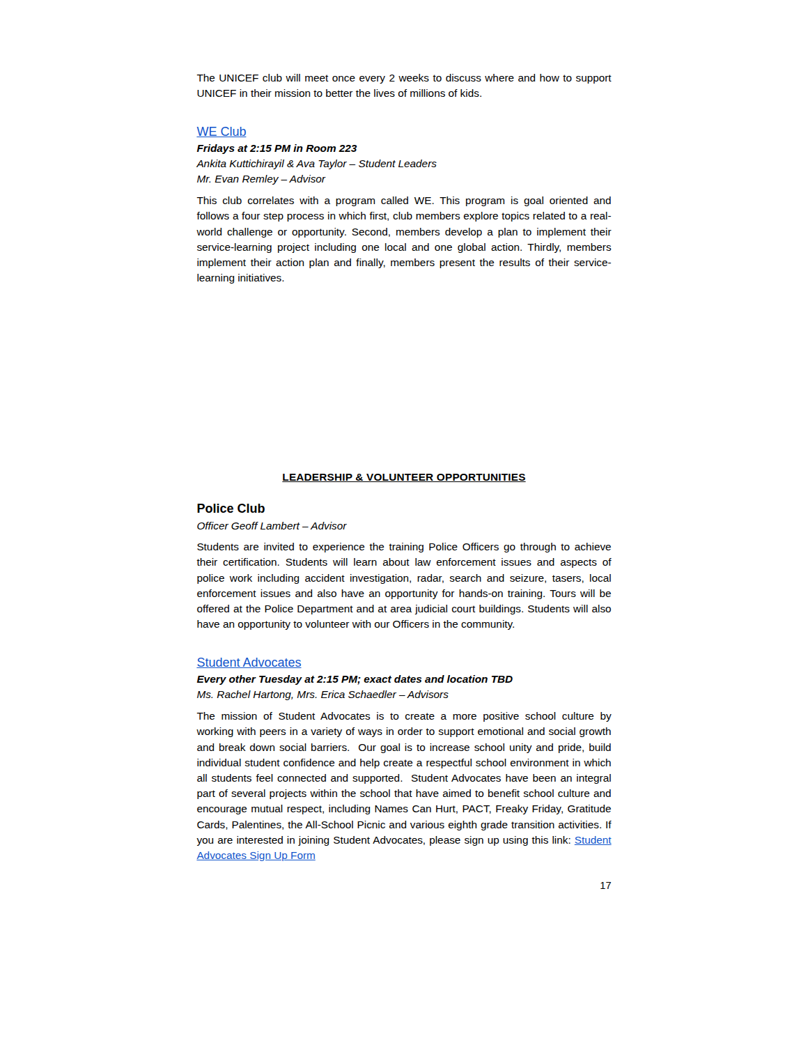The UNICEF club will meet once every 2 weeks to discuss where and how to support UNICEF in their mission to better the lives of millions of kids.
WE Club
Fridays at 2:15 PM in Room 223
Ankita Kuttichirayil & Ava Taylor – Student Leaders
Mr. Evan Remley – Advisor
This club correlates with a program called WE. This program is goal oriented and follows a four step process in which first, club members explore topics related to a real-world challenge or opportunity. Second, members develop a plan to implement their service-learning project including one local and one global action. Thirdly, members implement their action plan and finally, members present the results of their service-learning initiatives.
LEADERSHIP & VOLUNTEER OPPORTUNITIES
Police Club
Officer Geoff Lambert – Advisor
Students are invited to experience the training Police Officers go through to achieve their certification. Students will learn about law enforcement issues and aspects of police work including accident investigation, radar, search and seizure, tasers, local enforcement issues and also have an opportunity for hands-on training. Tours will be offered at the Police Department and at area judicial court buildings. Students will also have an opportunity to volunteer with our Officers in the community.
Student Advocates
Every other Tuesday at 2:15 PM; exact dates and location TBD
Ms. Rachel Hartong, Mrs. Erica Schaedler – Advisors
The mission of Student Advocates is to create a more positive school culture by working with peers in a variety of ways in order to support emotional and social growth and break down social barriers. Our goal is to increase school unity and pride, build individual student confidence and help create a respectful school environment in which all students feel connected and supported. Student Advocates have been an integral part of several projects within the school that have aimed to benefit school culture and encourage mutual respect, including Names Can Hurt, PACT, Freaky Friday, Gratitude Cards, Palentines, the All-School Picnic and various eighth grade transition activities. If you are interested in joining Student Advocates, please sign up using this link: Student Advocates Sign Up Form
17